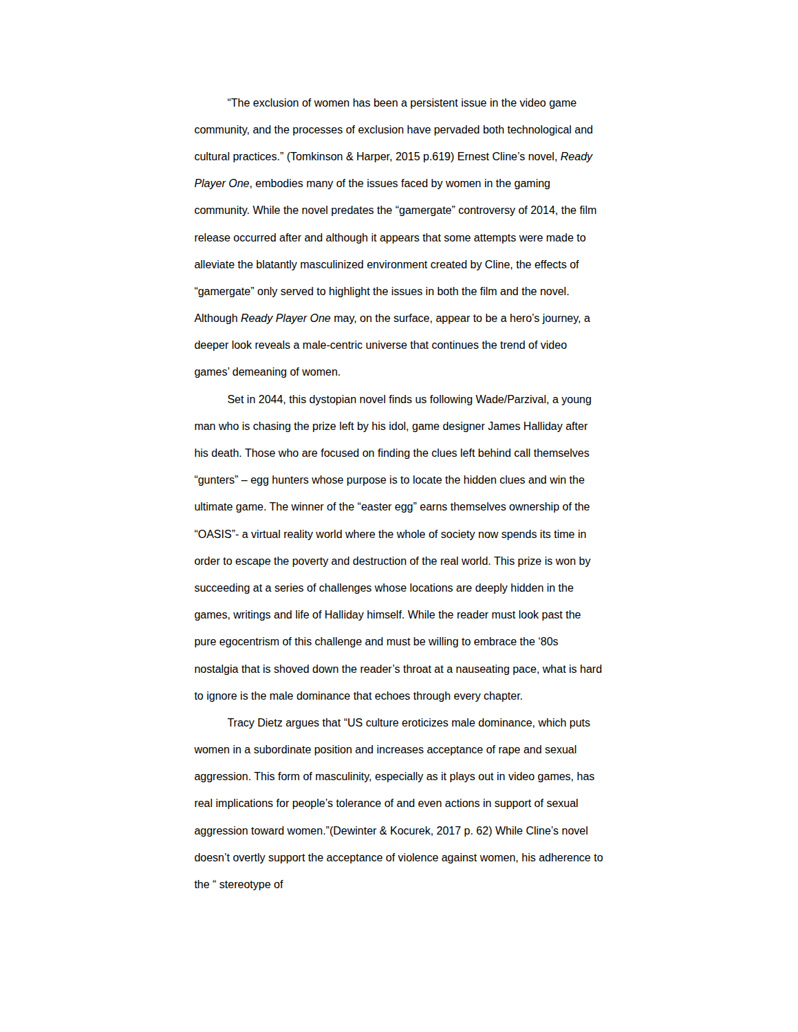“The exclusion of women has been a persistent issue in the video game community, and the processes of exclusion have pervaded both technological and cultural practices.” (Tomkinson & Harper, 2015 p.619) Ernest Cline’s novel, Ready Player One, embodies many of the issues faced by women in the gaming community. While the novel predates the “gamergate” controversy of 2014, the film release occurred after and although it appears that some attempts were made to alleviate the blatantly masculinized environment created by Cline, the effects of “gamergate” only served to highlight the issues in both the film and the novel. Although Ready Player One may, on the surface, appear to be a hero’s journey, a deeper look reveals a male-centric universe that continues the trend of video games’ demeaning of women.
Set in 2044, this dystopian novel finds us following Wade/Parzival, a young man who is chasing the prize left by his idol, game designer James Halliday after his death. Those who are focused on finding the clues left behind call themselves “gunters” – egg hunters whose purpose is to locate the hidden clues and win the ultimate game. The winner of the “easter egg” earns themselves ownership of the “OASIS”- a virtual reality world where the whole of society now spends its time in order to escape the poverty and destruction of the real world. This prize is won by succeeding at a series of challenges whose locations are deeply hidden in the games, writings and life of Halliday himself. While the reader must look past the pure egocentrism of this challenge and must be willing to embrace the ‘80s nostalgia that is shoved down the reader’s throat at a nauseating pace, what is hard to ignore is the male dominance that echoes through every chapter.
Tracy Dietz argues that “US culture eroticizes male dominance, which puts women in a subordinate position and increases acceptance of rape and sexual aggression. This form of masculinity, especially as it plays out in video games, has real implications for people’s tolerance of and even actions in support of sexual aggression toward women.”(Dewinter & Kocurek, 2017 p. 62) While Cline’s novel doesn’t overtly support the acceptance of violence against women, his adherence to the “ stereotype of